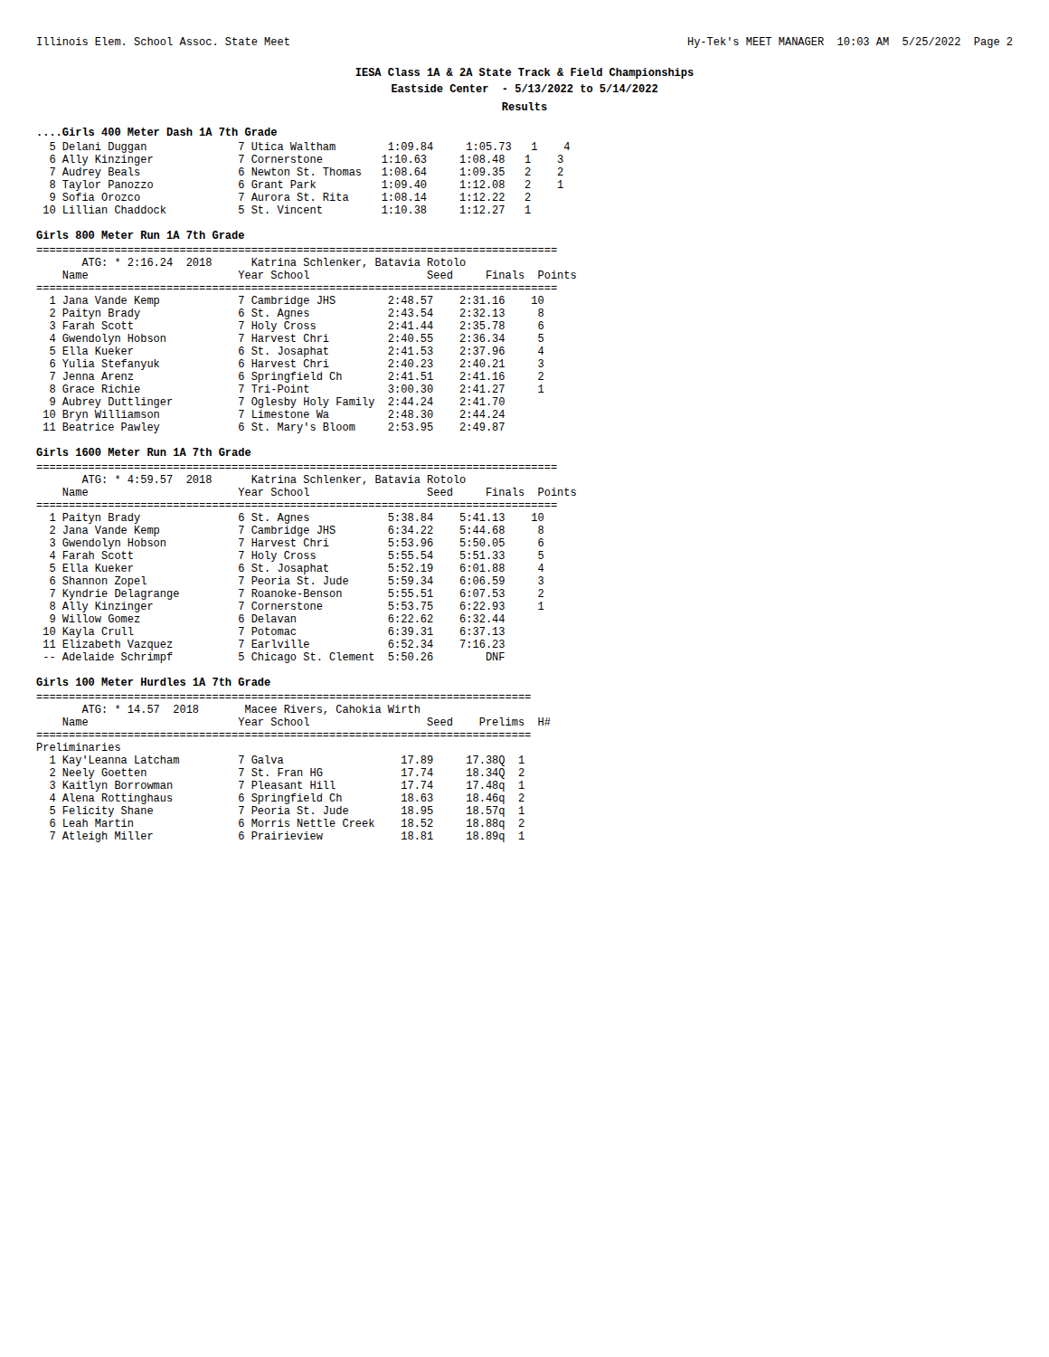Illinois Elem. School Assoc. State Meet Hy-Tek's MEET MANAGER 10:03 AM 5/25/2022 Page 2
IESA Class 1A & 2A State Track & Field Championships Eastside Center - 5/13/2022 to 5/14/2022
Results
....Girls 400 Meter Dash 1A 7th Grade
  5 Delani Duggan              7 Utica Waltham        1:09.84     1:05.73   1    4
  6 Ally Kinzinger             7 Cornerstone         1:10.63     1:08.48   1    3
  7 Audrey Beals               6 Newton St. Thomas   1:08.64     1:09.35   2    2
  8 Taylor Panozzo             6 Grant Park          1:09.40     1:12.08   2    1
  9 Sofia Orozco               7 Aurora St. Rita     1:08.14     1:12.22   2
 10 Lillian Chaddock           5 St. Vincent         1:10.38     1:12.27   1
Girls 800 Meter Run 1A 7th Grade
================================================================================
       ATG: * 2:16.24  2018      Katrina Schlenker, Batavia Rotolo
    Name                       Year School                  Seed     Finals  Points
================================================================================
  1 Jana Vande Kemp            7 Cambridge JHS        2:48.57    2:31.16    10
  2 Paityn Brady               6 St. Agnes            2:43.54    2:32.13     8
  3 Farah Scott                7 Holy Cross           2:41.44    2:35.78     6
  4 Gwendolyn Hobson           7 Harvest Chri         2:40.55    2:36.34     5
  5 Ella Kueker                6 St. Josaphat         2:41.53    2:37.96     4
  6 Yulia Stefanyuk            6 Harvest Chri         2:40.23    2:40.21     3
  7 Jenna Arenz                6 Springfield Ch       2:41.51    2:41.16     2
  8 Grace Richie               7 Tri-Point            3:00.30    2:41.27     1
  9 Aubrey Duttlinger          7 Oglesby Holy Family  2:44.24    2:41.70
 10 Bryn Williamson            7 Limestone Wa         2:48.30    2:44.24
 11 Beatrice Pawley            6 St. Mary's Bloom     2:53.95    2:49.87
Girls 1600 Meter Run 1A 7th Grade
================================================================================
       ATG: * 4:59.57  2018      Katrina Schlenker, Batavia Rotolo
    Name                       Year School                  Seed     Finals  Points
================================================================================
  1 Paityn Brady               6 St. Agnes            5:38.84    5:41.13    10
  2 Jana Vande Kemp            7 Cambridge JHS        6:34.22    5:44.68     8
  3 Gwendolyn Hobson           7 Harvest Chri         5:53.96    5:50.05     6
  4 Farah Scott                7 Holy Cross           5:55.54    5:51.33     5
  5 Ella Kueker                6 St. Josaphat         5:52.19    6:01.88     4
  6 Shannon Zopel              7 Peoria St. Jude      5:59.34    6:06.59     3
  7 Kyndrie Delagrange         7 Roanoke-Benson       5:55.51    6:07.53     2
  8 Ally Kinzinger             7 Cornerstone          5:53.75    6:22.93     1
  9 Willow Gomez               6 Delavan              6:22.62    6:32.44
 10 Kayla Crull                7 Potomac              6:39.31    6:37.13
 11 Elizabeth Vazquez          7 Earlville            6:52.34    7:16.23
 -- Adelaide Schrimpf          5 Chicago St. Clement  5:50.26        DNF
Girls 100 Meter Hurdles 1A 7th Grade
============================================================================
       ATG: * 14.57  2018       Macee Rivers, Cahokia Wirth
    Name                       Year School                  Seed    Prelims  H#
============================================================================
Preliminaries
  1 Kay'Leanna Latcham         7 Galva                  17.89     17.38Q  1
  2 Neely Goetten              7 St. Fran HG            17.74     18.34Q  2
  3 Kaitlyn Borrowman          7 Pleasant Hill          17.74     17.48q  1
  4 Alena Rottinghaus          6 Springfield Ch         18.63     18.46q  2
  5 Felicity Shane             7 Peoria St. Jude        18.95     18.57q  1
  6 Leah Martin                6 Morris Nettle Creek    18.52     18.88q  2
  7 Atleigh Miller             6 Prairieview            18.81     18.89q  1